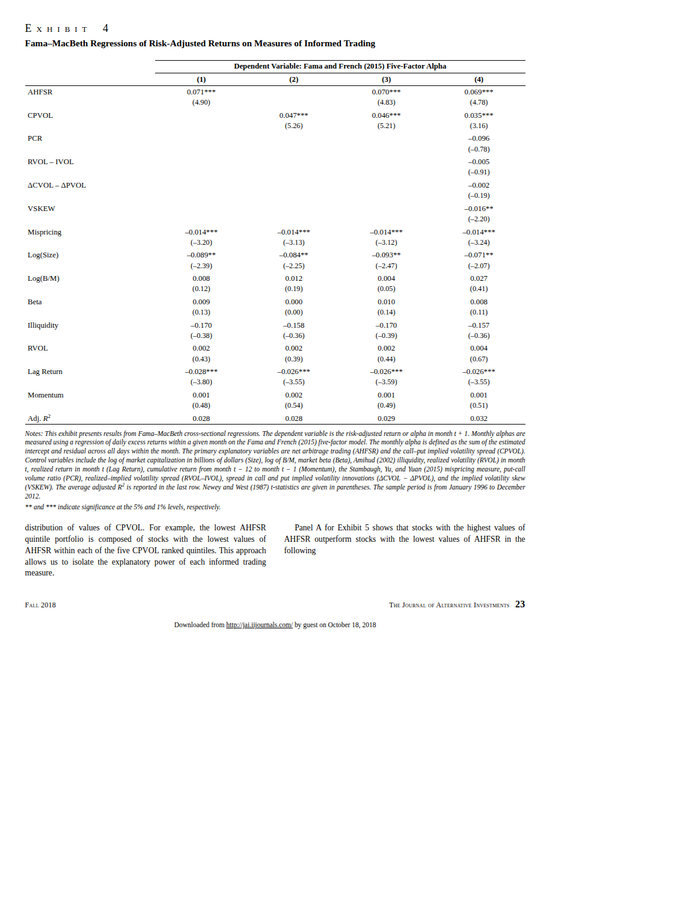E x h i b i t 4
Fama–MacBeth Regressions of Risk-Adjusted Returns on Measures of Informed Trading
| | Dependent Variable: Fama and French (2015) Five-Factor Alpha |
| --- | --- |
| | (1) | (2) | (3) | (4) |
| AHFSR | 0.071*** | | 0.070*** | 0.069*** |
| | (4.90) | | (4.83) | (4.78) |
| CPVOL | | 0.047*** | 0.046*** | 0.035*** |
| | | (5.26) | (5.21) | (3.16) |
| PCR | | | | –0.096 |
| | | | | (–0.78) |
| RVOL – IVOL | | | | –0.005 |
| | | | | (–0.91) |
| ΔCVOL – ΔPVOL | | | | –0.002 |
| | | | | (–0.19) |
| VSKEW | | | | –0.016** |
| | | | | (–2.20) |
| Mispricing | –0.014*** | –0.014*** | –0.014*** | –0.014*** |
| | (–3.20) | (–3.13) | (–3.12) | (–3.24) |
| Log(Size) | –0.089** | –0.084** | –0.093** | –0.071** |
| | (–2.39) | (–2.25) | (–2.47) | (–2.07) |
| Log(B/M) | 0.008 | 0.012 | 0.004 | 0.027 |
| | (0.12) | (0.19) | (0.05) | (0.41) |
| Beta | 0.009 | 0.000 | 0.010 | 0.008 |
| | (0.13) | (0.00) | (0.14) | (0.11) |
| Illiquidity | –0.170 | –0.158 | –0.170 | –0.157 |
| | (–0.38) | (–0.36) | (–0.39) | (–0.36) |
| RVOL | 0.002 | 0.002 | 0.002 | 0.004 |
| | (0.43) | (0.39) | (0.44) | (0.67) |
| Lag Return | –0.028*** | –0.026*** | –0.026*** | –0.026*** |
| | (–3.80) | (–3.55) | (–3.59) | (–3.55) |
| Momentum | 0.001 | 0.002 | 0.001 | 0.001 |
| | (0.48) | (0.54) | (0.49) | (0.51) |
| Adj. R 2 | 0.028 | 0.028 | 0.029 | 0.032 |
Notes: This exhibit presents results from Fama–MacBeth cross-sectional regressions. The dependent variable is the risk-adjusted return or alpha in month t + 1. Monthly alphas are measured using a regression of daily excess returns within a given month on the Fama and French (2015) five-factor model. The monthly alpha is defined as the sum of the estimated intercept and residual across all days within the month. The primary explanatory variables are net arbitrage trading (AHFSR) and the call–put implied volatility spread (CPVOL). Control variables include the log of market capitalization in billions of dollars (Size), log of B/M, market beta (Beta), Amihud (2002) illiquidity, realized volatility (RVOL) in month t, realized return in month t (Lag Return), cumulative return from month t − 12 to month t − 1 (Momentum), the Stambaugh, Yu, and Yuan (2015) mispricing measure, put-call volume ratio (PCR), realized–implied volatility spread (RVOL–IVOL), spread in call and put implied volatility innovations (ΔCVOL − ΔPVOL), and the implied volatility skew (VSKEW). The average adjusted R2 is reported in the last row. Newey and West (1987) t-statistics are given in parentheses. The sample period is from January 1996 to December 2012.
** and *** indicate significance at the 5% and 1% levels, respectively.
distribution of values of CPVOL. For example, the lowest AHFSR quintile portfolio is composed of stocks with the lowest values of AHFSR within each of the five CPVOL ranked quintiles. This approach allows us to isolate the explanatory power of each informed trading measure.
Panel A for Exhibit 5 shows that stocks with the highest values of AHFSR outperform stocks with the lowest values of AHFSR in the following
Fall 2018
The Journal of Alternative Investments 23
Downloaded from http://jai.iijournals.com/ by guest on October 18, 2018